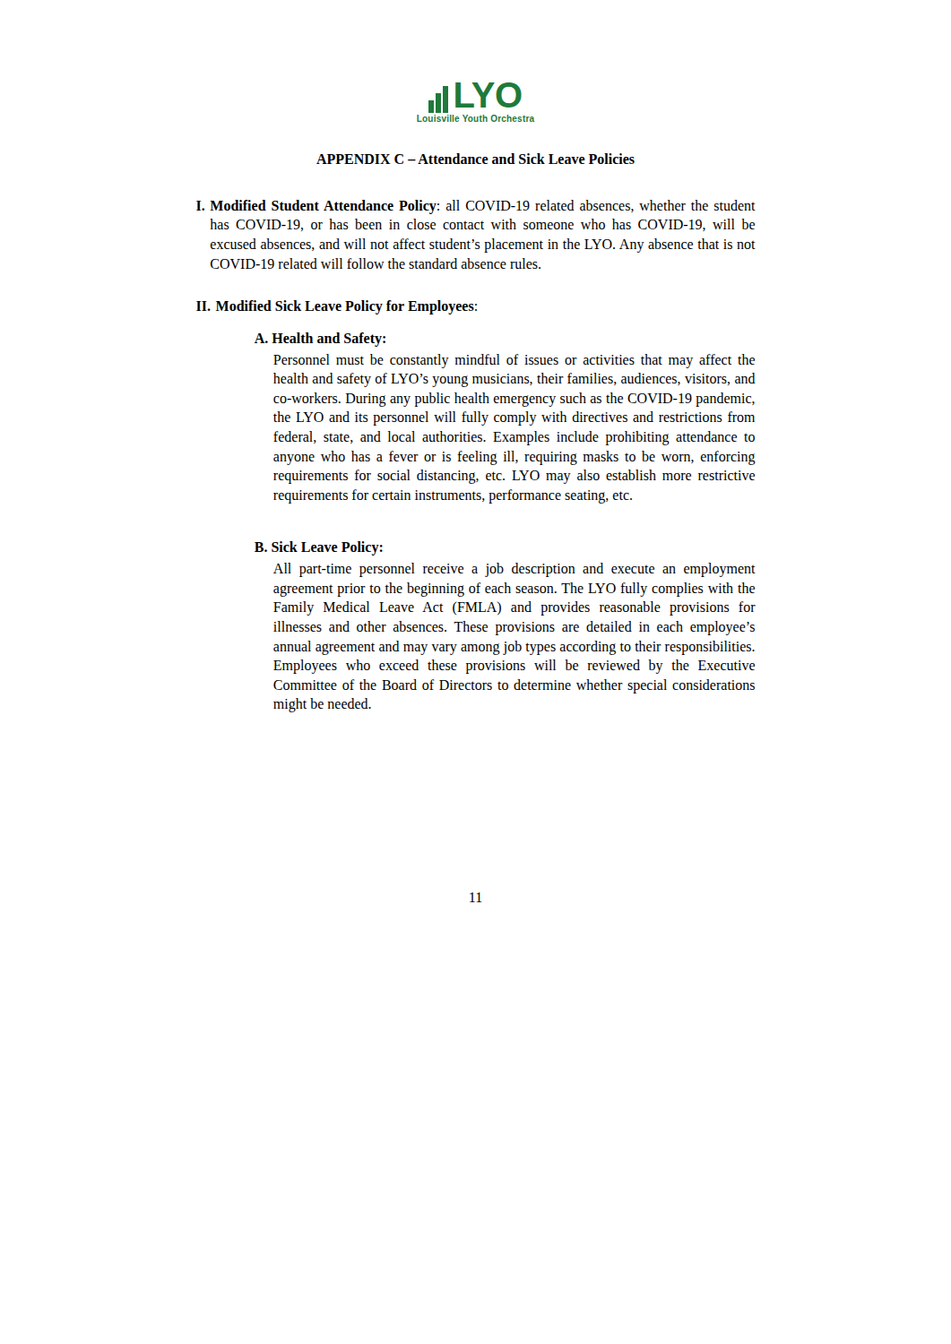LYO
Louisville Youth Orchestra
APPENDIX C – Attendance and Sick Leave Policies
I.
Modified Student Attendance Policy: all COVID-19 related absences, whether the student has COVID-19, or has been in close contact with someone who has COVID-19, will be excused absences, and will not affect student’s placement in the LYO. Any absence that is not COVID-19 related will follow the standard absence rules.
II.
Modified Sick Leave Policy for Employees:
A. Health and Safety:
Personnel must be constantly mindful of issues or activities that may affect the health and safety of LYO’s young musicians, their families, audiences, visitors, and co-workers. During any public health emergency such as the COVID-19 pandemic, the LYO and its personnel will fully comply with directives and restrictions from federal, state, and local authorities. Examples include prohibiting attendance to anyone who has a fever or is feeling ill, requiring masks to be worn, enforcing requirements for social distancing, etc. LYO may also establish more restrictive requirements for certain instruments, performance seating, etc.
B. Sick Leave Policy:
All part-time personnel receive a job description and execute an employment agreement prior to the beginning of each season. The LYO fully complies with the Family Medical Leave Act (FMLA) and provides reasonable provisions for illnesses and other absences. These provisions are detailed in each employee’s annual agreement and may vary among job types according to their responsibilities. Employees who exceed these provisions will be reviewed by the Executive Committee of the Board of Directors to determine whether special considerations might be needed.
11